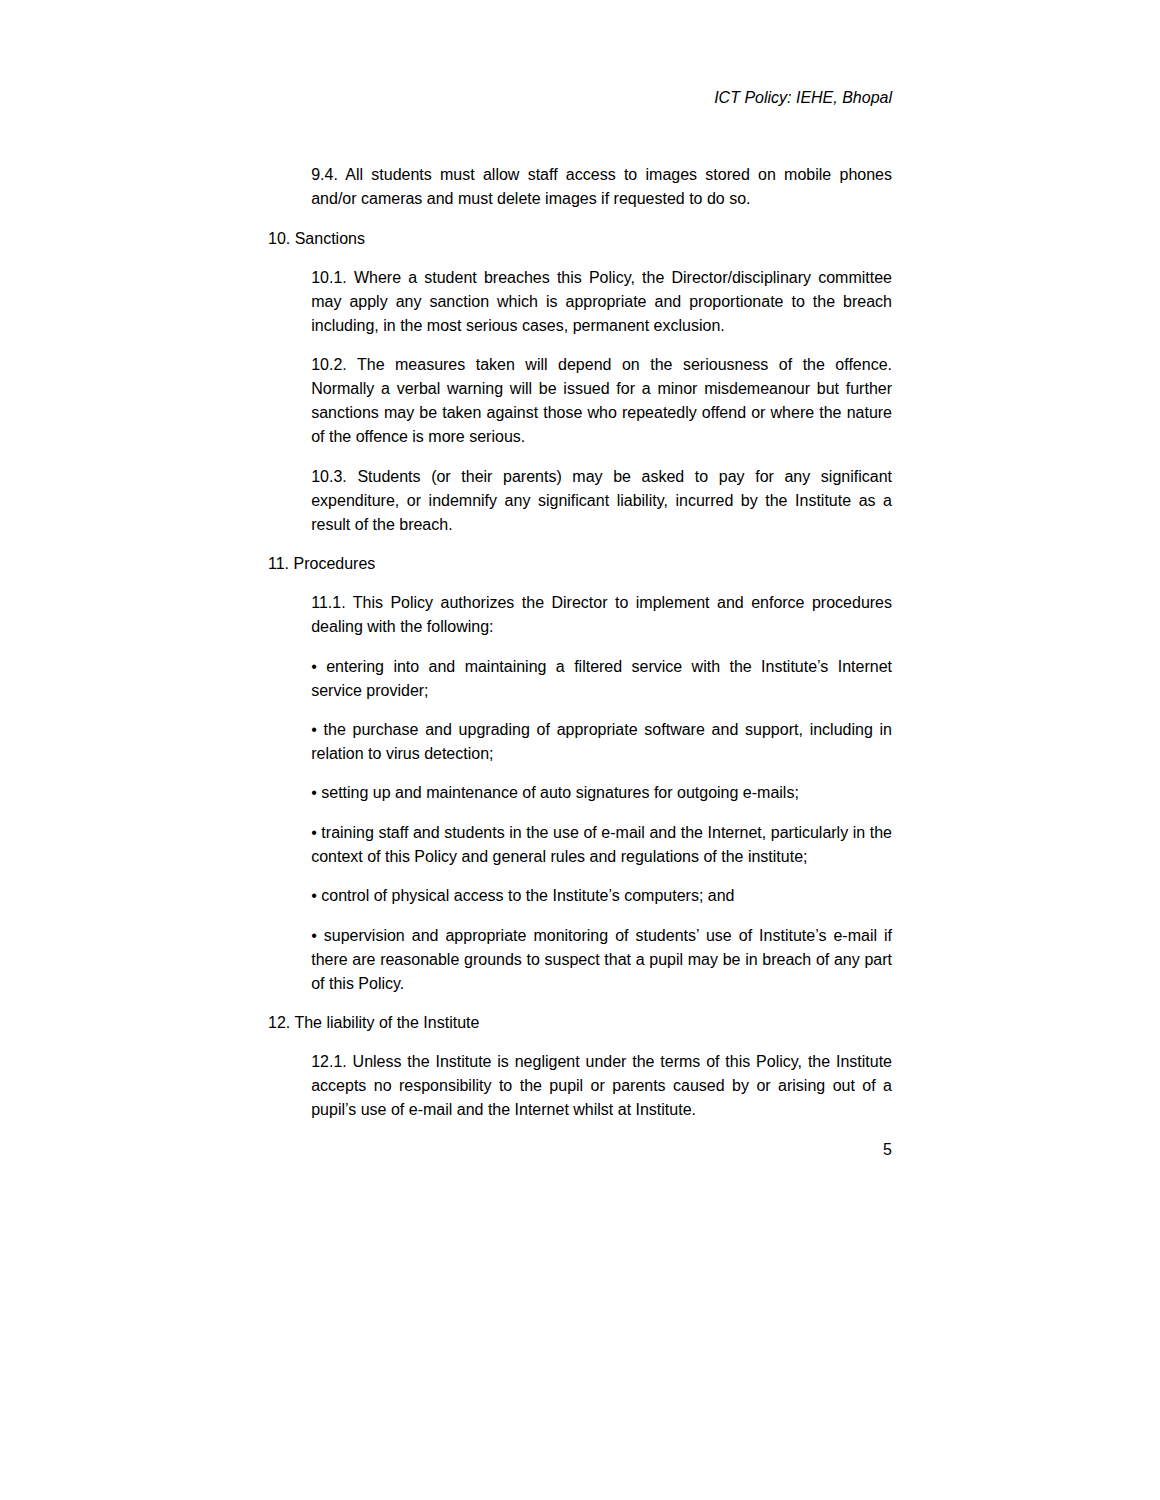ICT Policy: IEHE, Bhopal
9.4. All students must allow staff access to images stored on mobile phones and/or cameras and must delete images if requested to do so.
10. Sanctions
10.1. Where a student breaches this Policy, the Director/disciplinary committee may apply any sanction which is appropriate and proportionate to the breach including, in the most serious cases, permanent exclusion.
10.2. The measures taken will depend on the seriousness of the offence. Normally a verbal warning will be issued for a minor misdemeanour but further sanctions may be taken against those who repeatedly offend or where the nature of the offence is more serious.
10.3. Students (or their parents) may be asked to pay for any significant expenditure, or indemnify any significant liability, incurred by the Institute as a result of the breach.
11. Procedures
11.1. This Policy authorizes the Director to implement and enforce procedures dealing with the following:
entering into and maintaining a filtered service with the Institute’s Internet service provider;
the purchase and upgrading of appropriate software and support, including in relation to virus detection;
setting up and maintenance of auto signatures for outgoing e-mails;
training staff and students in the use of e-mail and the Internet, particularly in the context of this Policy and general rules and regulations of the institute;
control of physical access to the Institute’s computers; and
supervision and appropriate monitoring of students’ use of Institute’s e-mail if there are reasonable grounds to suspect that a pupil may be in breach of any part of this Policy.
12. The liability of the Institute
12.1. Unless the Institute is negligent under the terms of this Policy, the Institute accepts no responsibility to the pupil or parents caused by or arising out of a pupil’s use of e-mail and the Internet whilst at Institute.
5